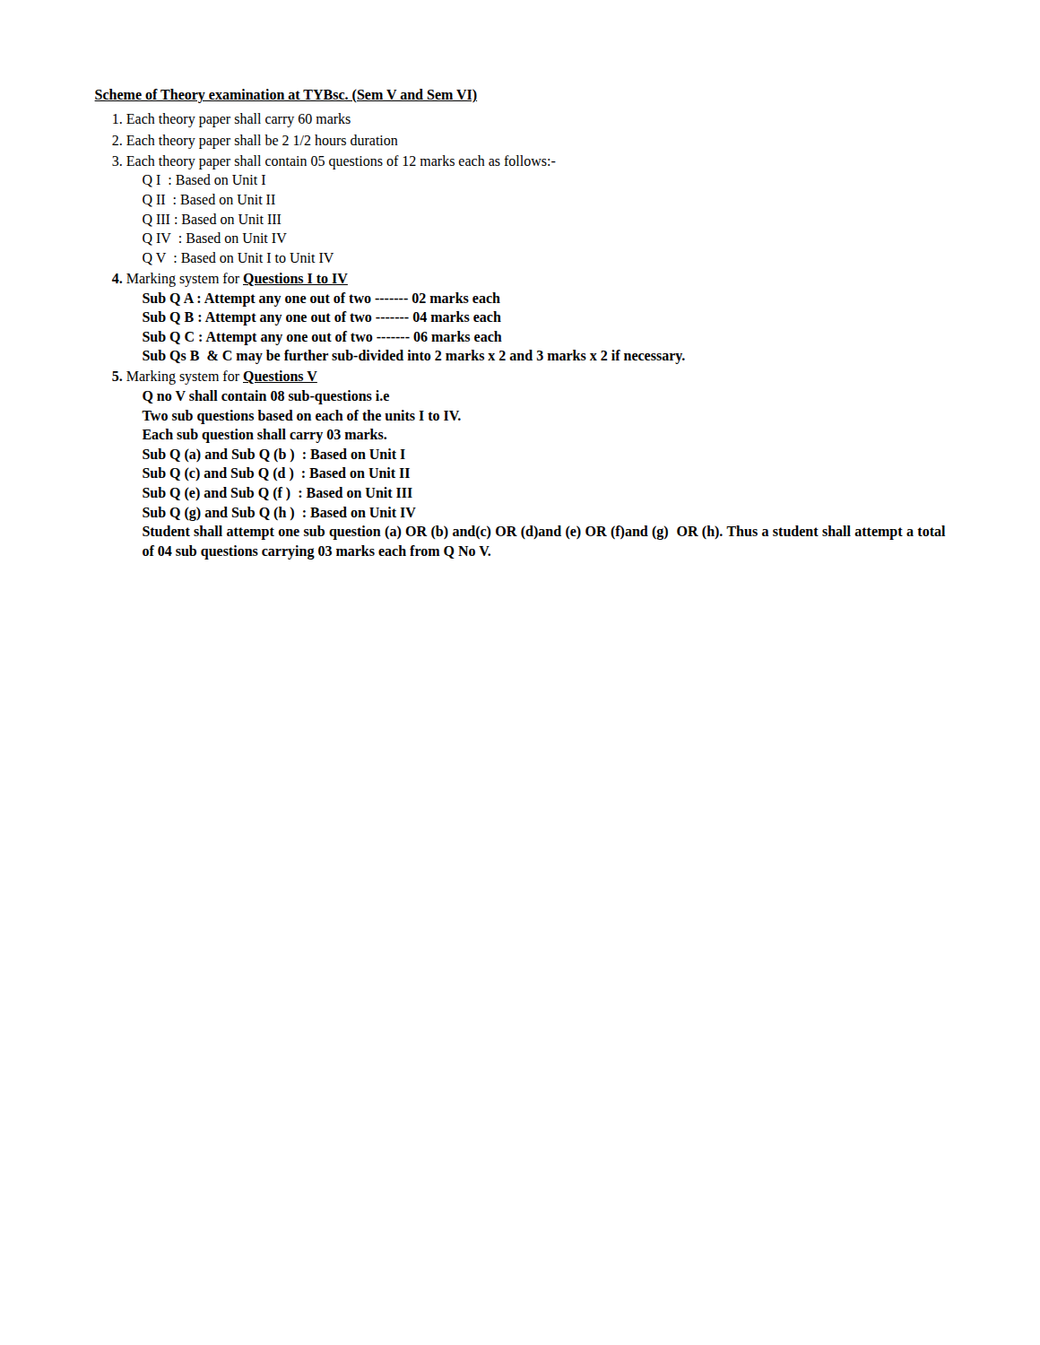Scheme of Theory examination at TYBsc. (Sem V and Sem VI)
Each theory paper shall carry 60 marks
Each theory paper shall be 2 1/2 hours duration
Each theory paper shall contain 05 questions of 12 marks each as follows:-
Q I : Based on Unit I Q II : Based on Unit II Q III : Based on Unit III Q IV : Based on Unit IV Q V : Based on Unit I to Unit IV
Marking system for Questions I to IV
Sub Q A : Attempt any one out of two ------- 02 marks each Sub Q B : Attempt any one out of two ------- 04 marks each Sub Q C : Attempt any one out of two ------- 06 marks each
Sub Qs B & C may be further sub-divided into 2 marks x 2 and 3 marks x 2 if necessary.
Marking system for Questions V
Q no V shall contain 08 sub-questions i.e Two sub questions based on each of the units I to IV. Each sub question shall carry 03 marks. Sub Q (a) and Sub Q (b ) : Based on Unit I Sub Q (c) and Sub Q (d ) : Based on Unit II Sub Q (e) and Sub Q (f ) : Based on Unit III Sub Q (g) and Sub Q (h ) : Based on Unit IV
Student shall attempt one sub question (a) OR (b) and(c) OR (d)and (e) OR (f)and (g) OR (h). Thus a student shall attempt a total of 04 sub questions carrying 03 marks each from Q No V.